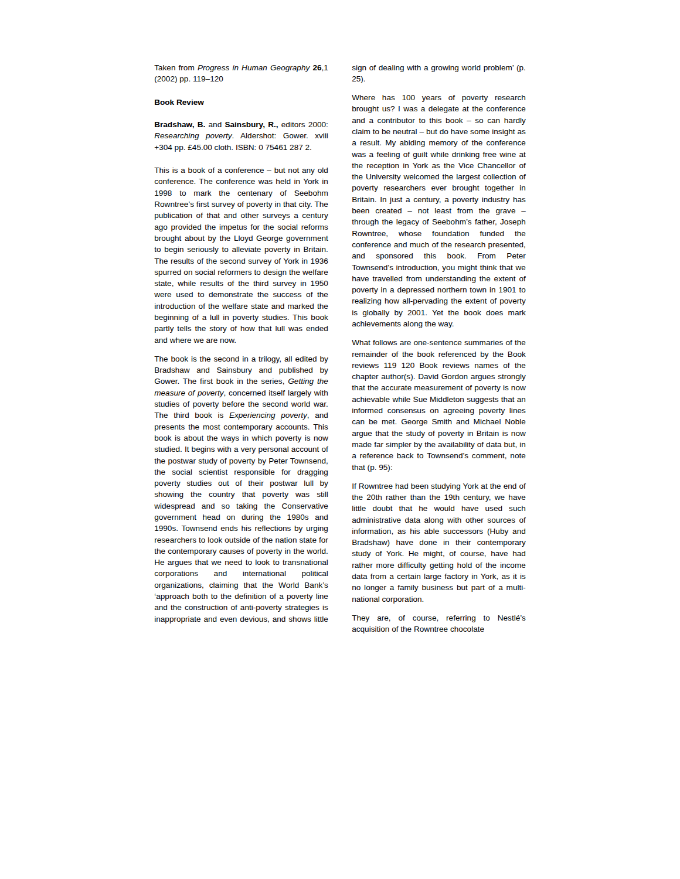Taken from Progress in Human Geography 26,1 (2002) pp. 119–120
Book Review
Bradshaw, B. and Sainsbury, R., editors 2000: Researching poverty. Aldershot: Gower. xviii +304 pp. £45.00 cloth. ISBN: 0 75461 287 2.
This is a book of a conference – but not any old conference. The conference was held in York in 1998 to mark the centenary of Seebohm Rowntree’s first survey of poverty in that city. The publication of that and other surveys a century ago provided the impetus for the social reforms brought about by the Lloyd George government to begin seriously to alleviate poverty in Britain. The results of the second survey of York in 1936 spurred on social reformers to design the welfare state, while results of the third survey in 1950 were used to demonstrate the success of the introduction of the welfare state and marked the beginning of a lull in poverty studies. This book partly tells the story of how that lull was ended and where we are now.
The book is the second in a trilogy, all edited by Bradshaw and Sainsbury and published by Gower. The first book in the series, Getting the measure of poverty, concerned itself largely with studies of poverty before the second world war. The third book is Experiencing poverty, and presents the most contemporary accounts. This book is about the ways in which poverty is now studied. It begins with a very personal account of the postwar study of poverty by Peter Townsend, the social scientist responsible for dragging poverty studies out of their postwar lull by showing the country that poverty was still widespread and so taking the Conservative government head on during the 1980s and 1990s. Townsend ends his reflections by urging researchers to look outside of the nation state for the contemporary causes of poverty in the world. He argues that we need to look to transnational corporations and international political organizations, claiming that the World Bank’s ‘approach both to the definition of a poverty line and the construction of anti-poverty strategies is inappropriate and even devious, and shows little sign of dealing with a growing world problem’ (p. 25).
Where has 100 years of poverty research brought us? I was a delegate at the conference and a contributor to this book – so can hardly claim to be neutral – but do have some insight as a result. My abiding memory of the conference was a feeling of guilt while drinking free wine at the reception in York as the Vice Chancellor of the University welcomed the largest collection of poverty researchers ever brought together in Britain. In just a century, a poverty industry has been created – not least from the grave – through the legacy of Seebohm’s father, Joseph Rowntree, whose foundation funded the conference and much of the research presented, and sponsored this book. From Peter Townsend’s introduction, you might think that we have travelled from understanding the extent of poverty in a depressed northern town in 1901 to realizing how all-pervading the extent of poverty is globally by 2001. Yet the book does mark achievements along the way.
What follows are one-sentence summaries of the remainder of the book referenced by the Book reviews 119 120 Book reviews names of the chapter author(s). David Gordon argues strongly that the accurate measurement of poverty is now achievable while Sue Middleton suggests that an informed consensus on agreeing poverty lines can be met. George Smith and Michael Noble argue that the study of poverty in Britain is now made far simpler by the availability of data but, in a reference back to Townsend’s comment, note that (p. 95):
If Rowntree had been studying York at the end of the 20th rather than the 19th century, we have little doubt that he would have used such administrative data along with other sources of information, as his able successors (Huby and Bradshaw) have done in their contemporary study of York. He might, of course, have had rather more difficulty getting hold of the income data from a certain large factory in York, as it is no longer a family business but part of a multi-national corporation.
They are, of course, referring to Nestlé’s acquisition of the Rowntree chocolate